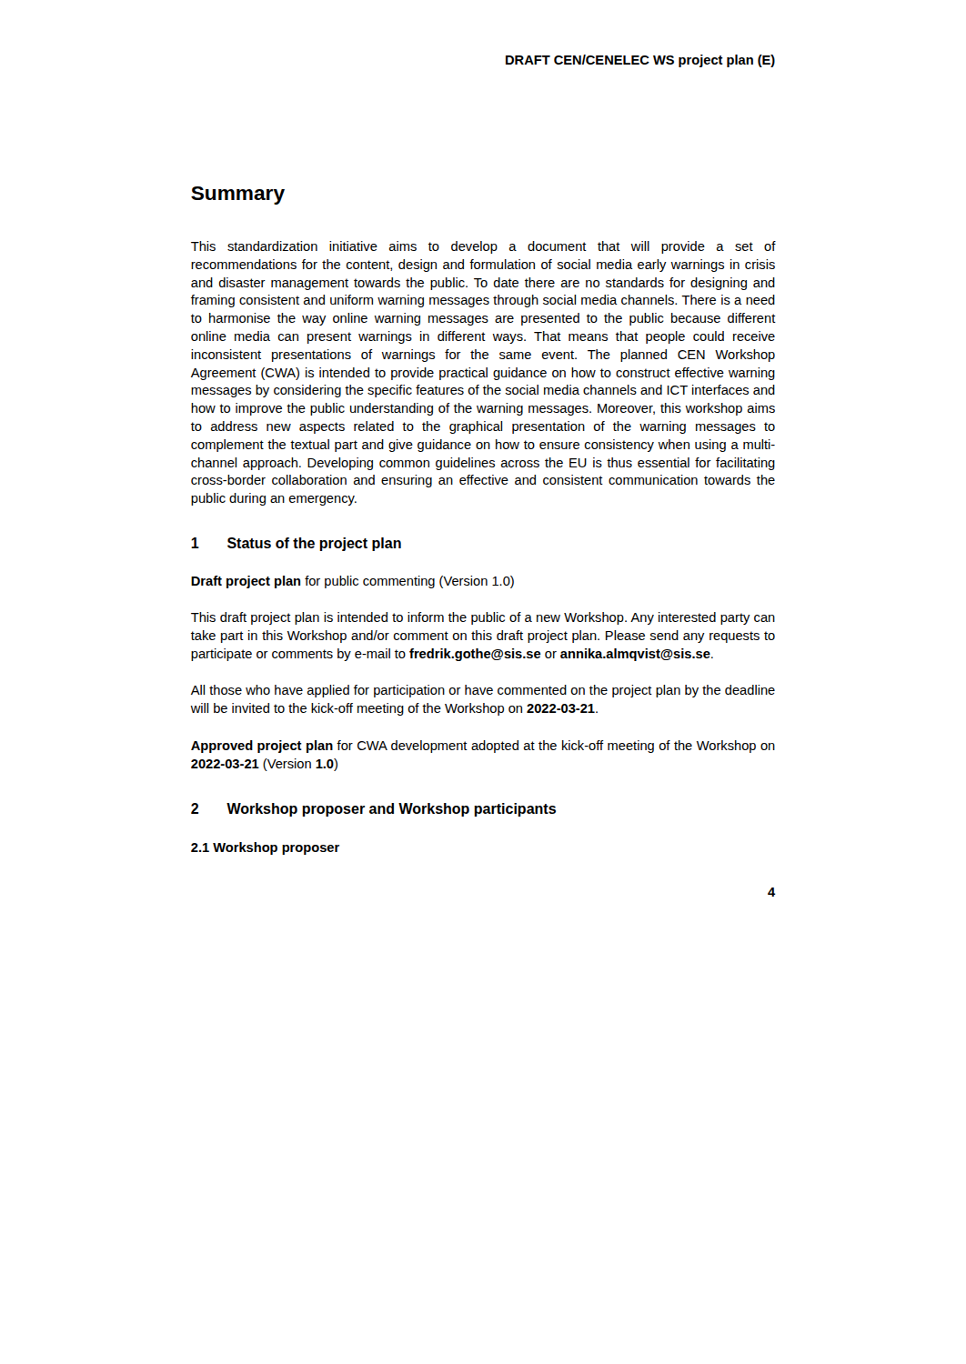DRAFT CEN/CENELEC WS project plan (E)
Summary
This standardization initiative aims to develop a document that will provide a set of recommendations for the content, design and formulation of social media early warnings in crisis and disaster management towards the public. To date there are no standards for designing and framing consistent and uniform warning messages through social media channels. There is a need to harmonise the way online warning messages are presented to the public because different online media can present warnings in different ways. That means that people could receive inconsistent presentations of warnings for the same event. The planned CEN Workshop Agreement (CWA) is intended to provide practical guidance on how to construct effective warning messages by considering the specific features of the social media channels and ICT interfaces and how to improve the public understanding of the warning messages. Moreover, this workshop aims to address new aspects related to the graphical presentation of the warning messages to complement the textual part and give guidance on how to ensure consistency when using a multi-channel approach. Developing common guidelines across the EU is thus essential for facilitating cross-border collaboration and ensuring an effective and consistent communication towards the public during an emergency.
1 Status of the project plan
Draft project plan for public commenting (Version 1.0)
This draft project plan is intended to inform the public of a new Workshop. Any interested party can take part in this Workshop and/or comment on this draft project plan. Please send any requests to participate or comments by e-mail to fredrik.gothe@sis.se or annika.almqvist@sis.se.
All those who have applied for participation or have commented on the project plan by the deadline will be invited to the kick-off meeting of the Workshop on 2022-03-21.
Approved project plan for CWA development adopted at the kick-off meeting of the Workshop on 2022-03-21 (Version 1.0)
2 Workshop proposer and Workshop participants
2.1 Workshop proposer
4